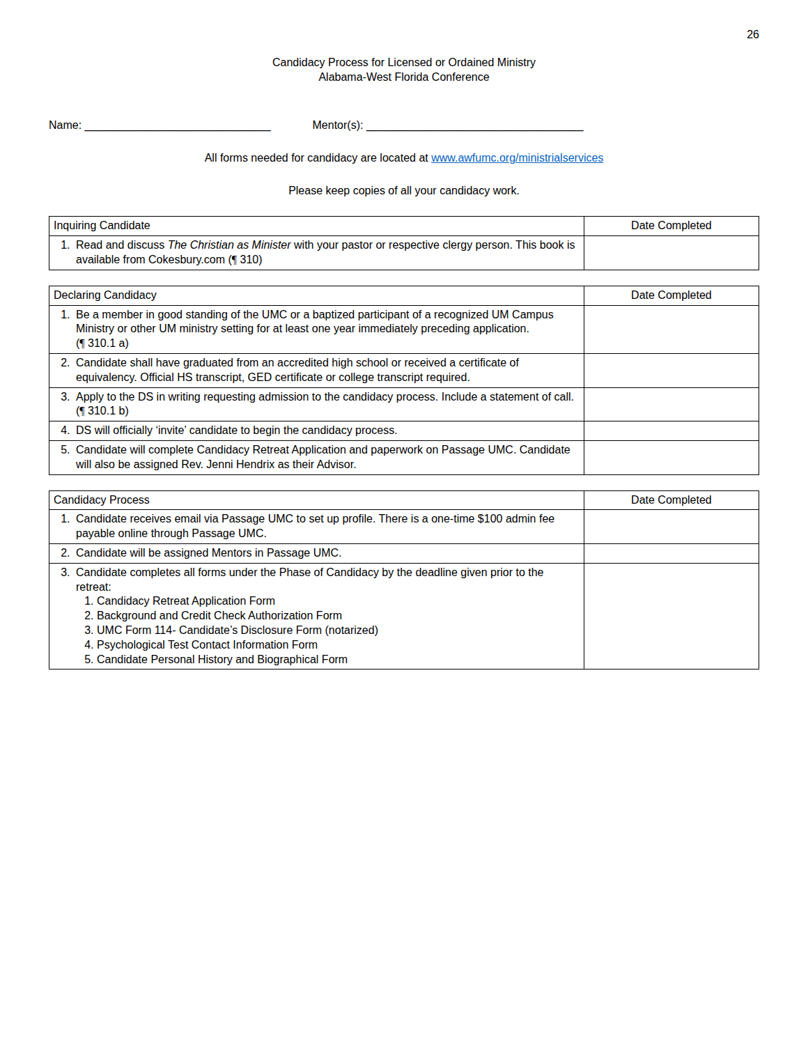26
Candidacy Process for Licensed or Ordained Ministry
Alabama-West Florida Conference
Name: ______________________________Mentor(s): ___________________________________
All forms needed for candidacy are located at www.awfumc.org/ministrialservices
Please keep copies of all your candidacy work.
| Inquiring Candidate | Date Completed |
| --- | --- |
| Read and discuss The Christian as Minister with your pastor or respective clergy person. This book is available from Cokesbury.com ( ¶ 310) | |
| Declaring Candidacy | Date Completed |
| --- | --- |
| Be a member in good standing of the UMC or a baptized participant of a recognized UM Campus Ministry or other UM ministry setting for at least one year immediately preceding application. ( ¶ 310.1 a) | |
| Candidate shall have graduated from an accredited high school or received a certificate of equivalency. Official HS transcript, GED certificate or college transcript required. | |
| Apply to the DS in writing requesting admission to the candidacy process. Include a statement of call. ( ¶ 310.1 b) | |
| DS will officially ‘invite’ candidate to begin the candidacy process. | |
| Candidate will complete Candidacy Retreat Application and paperwork on Passage UMC. Candidate will also be assigned Rev. Jenni Hendrix as their Advisor. | |
| Candidacy Process | Date Completed |
| --- | --- |
| Candidate receives email via Passage UMC to set up profile. There is a one-time $100 admin fee payable online through Passage UMC. | |
| Candidate will be assigned Mentors in Passage UMC. | |
| Candidate completes all forms under the Phase of Candidacy by the deadline given prior to the retreat: Candidacy Retreat Application Form Background and Credit Check Authorization Form UMC Form 114- Candidate’s Disclosure Form (notarized) Psychological Test Contact Information Form Candidate Personal History and Biographical Form | |